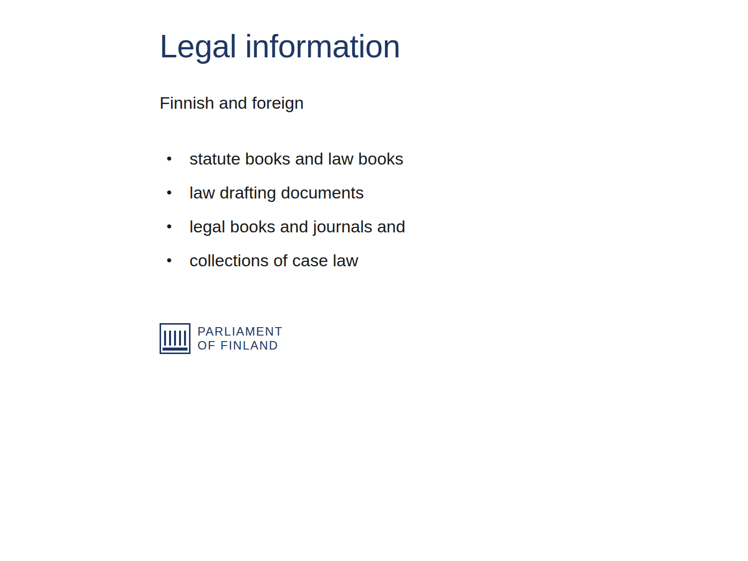Legal information
Finnish and foreign
statute books and law books
law drafting documents
legal books and journals and
collections of case law
PARLIAMENT OF FINLAND